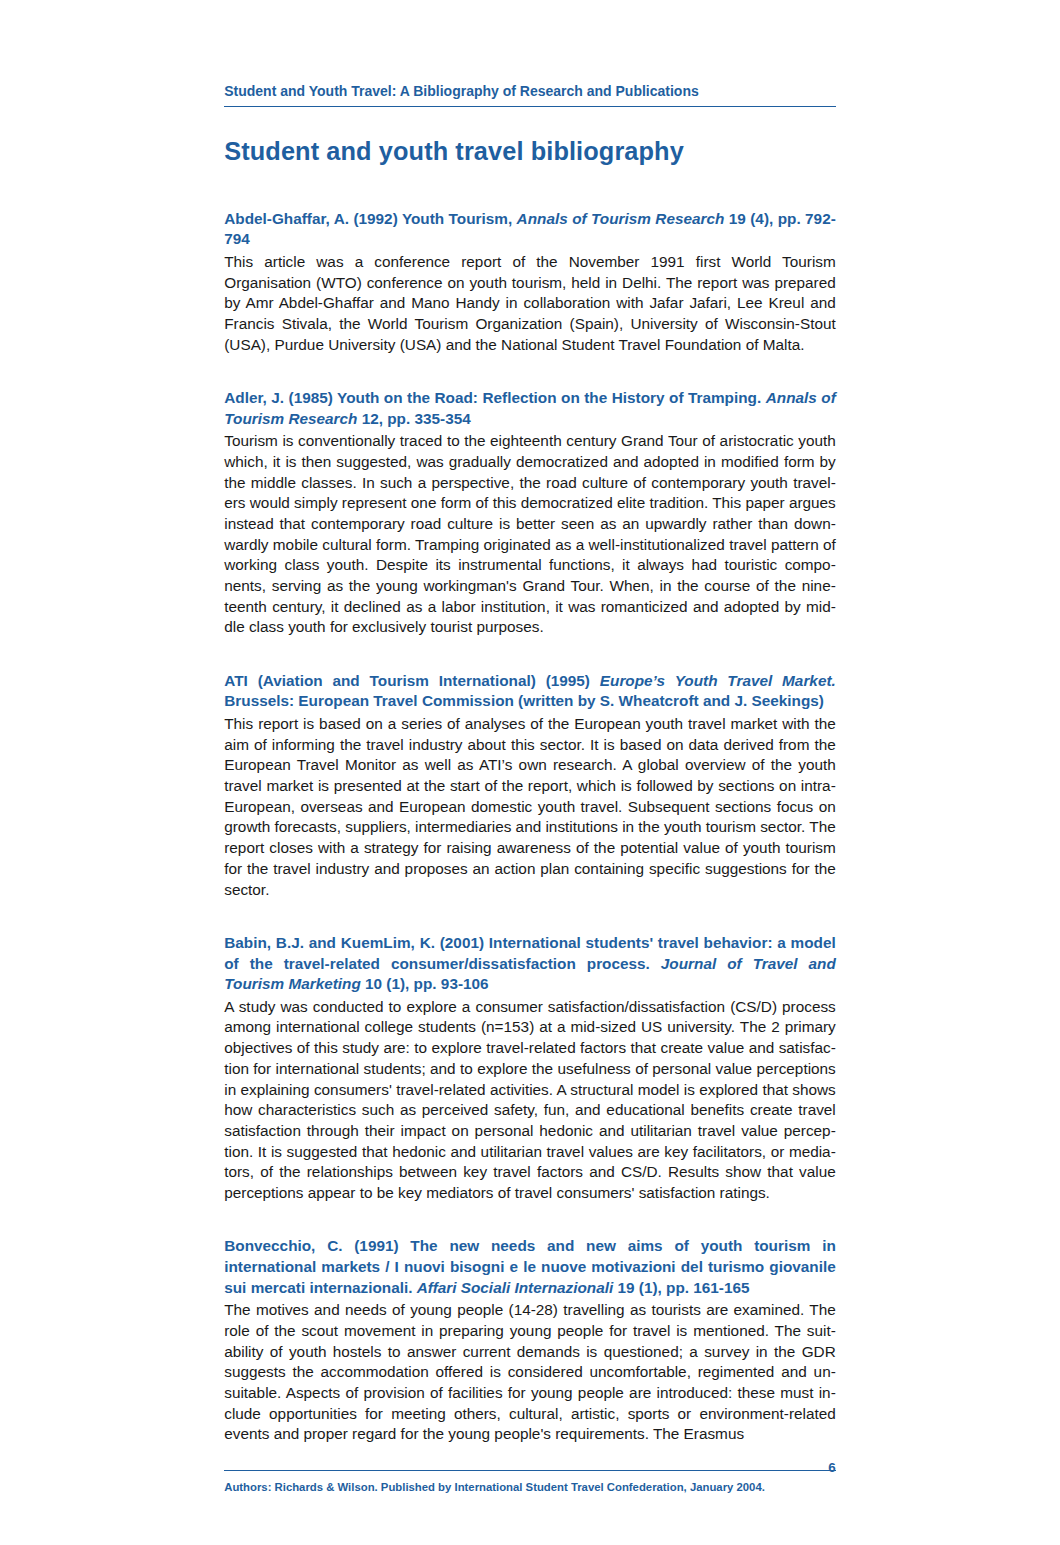Student and Youth Travel: A Bibliography of Research and Publications
Student and youth travel bibliography
Abdel-Ghaffar, A. (1992) Youth Tourism, Annals of Tourism Research 19 (4), pp. 792-794
This article was a conference report of the November 1991 first World Tourism Organisation (WTO) conference on youth tourism, held in Delhi. The report was prepared by Amr Abdel-Ghaffar and Mano Handy in collaboration with Jafar Jafari, Lee Kreul and Francis Stivala, the World Tourism Organization (Spain), University of Wisconsin-Stout (USA), Purdue University (USA) and the National Student Travel Foundation of Malta.
Adler, J. (1985) Youth on the Road: Reflection on the History of Tramping. Annals of Tourism Research 12, pp. 335-354
Tourism is conventionally traced to the eighteenth century Grand Tour of aristocratic youth which, it is then suggested, was gradually democratized and adopted in modified form by the middle classes. In such a perspective, the road culture of contemporary youth travelers would simply represent one form of this democratized elite tradition. This paper argues instead that contemporary road culture is better seen as an upwardly rather than downwardly mobile cultural form. Tramping originated as a well-institutionalized travel pattern of working class youth. Despite its instrumental functions, it always had touristic components, serving as the young workingman's Grand Tour. When, in the course of the nineteenth century, it declined as a labor institution, it was romanticized and adopted by middle class youth for exclusively tourist purposes.
ATI (Aviation and Tourism International) (1995) Europe’s Youth Travel Market. Brussels: European Travel Commission (written by S. Wheatcroft and J. Seekings)
This report is based on a series of analyses of the European youth travel market with the aim of informing the travel industry about this sector. It is based on data derived from the European Travel Monitor as well as ATI’s own research. A global overview of the youth travel market is presented at the start of the report, which is followed by sections on intra-European, overseas and European domestic youth travel. Subsequent sections focus on growth forecasts, suppliers, intermediaries and institutions in the youth tourism sector. The report closes with a strategy for raising awareness of the potential value of youth tourism for the travel industry and proposes an action plan containing specific suggestions for the sector.
Babin, B.J. and KuemLim, K. (2001) International students' travel behavior: a model of the travel-related consumer/dissatisfaction process. Journal of Travel and Tourism Marketing 10 (1), pp. 93-106
A study was conducted to explore a consumer satisfaction/dissatisfaction (CS/D) process among international college students (n=153) at a mid-sized US university. The 2 primary objectives of this study are: to explore travel-related factors that create value and satisfaction for international students; and to explore the usefulness of personal value perceptions in explaining consumers' travel-related activities. A structural model is explored that shows how characteristics such as perceived safety, fun, and educational benefits create travel satisfaction through their impact on personal hedonic and utilitarian travel value perception. It is suggested that hedonic and utilitarian travel values are key facilitators, or mediators, of the relationships between key travel factors and CS/D. Results show that value perceptions appear to be key mediators of travel consumers' satisfaction ratings.
Bonvecchio, C. (1991) The new needs and new aims of youth tourism in international markets / I nuovi bisogni e le nuove motivazioni del turismo giovanile sui mercati internazionali. Affari Sociali Internazionali 19 (1), pp. 161-165
The motives and needs of young people (14-28) travelling as tourists are examined. The role of the scout movement in preparing young people for travel is mentioned. The suitability of youth hostels to answer current demands is questioned; a survey in the GDR suggests the accommodation offered is considered uncomfortable, regimented and unsuitable. Aspects of provision of facilities for young people are introduced: these must include opportunities for meeting others, cultural, artistic, sports or environment-related events and proper regard for the young people's requirements. The Erasmus
Authors: Richards & Wilson. Published by International Student Travel Confederation, January 2004. 6